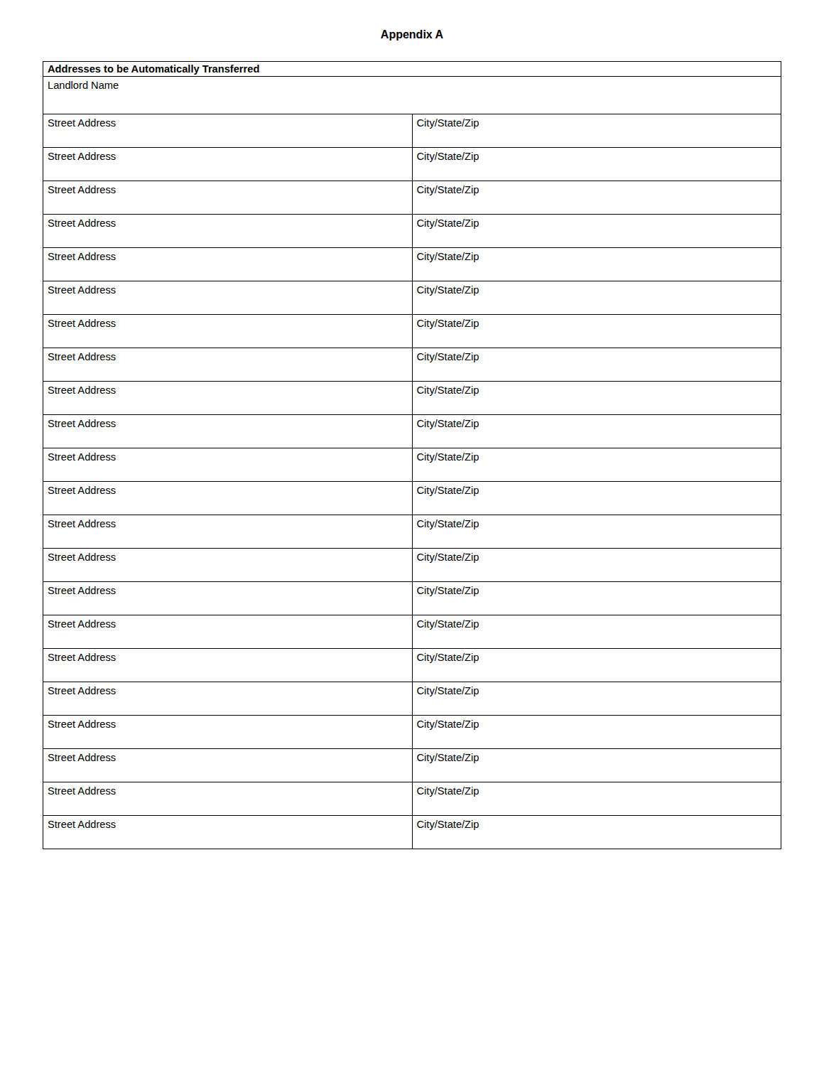Appendix A
| Addresses to be Automatically Transferred |
| Landlord Name |
| Street Address | City/State/Zip |
| Street Address | City/State/Zip |
| Street Address | City/State/Zip |
| Street Address | City/State/Zip |
| Street Address | City/State/Zip |
| Street Address | City/State/Zip |
| Street Address | City/State/Zip |
| Street Address | City/State/Zip |
| Street Address | City/State/Zip |
| Street Address | City/State/Zip |
| Street Address | City/State/Zip |
| Street Address | City/State/Zip |
| Street Address | City/State/Zip |
| Street Address | City/State/Zip |
| Street Address | City/State/Zip |
| Street Address | City/State/Zip |
| Street Address | City/State/Zip |
| Street Address | City/State/Zip |
| Street Address | City/State/Zip |
| Street Address | City/State/Zip |
| Street Address | City/State/Zip |
| Street Address | City/State/Zip |